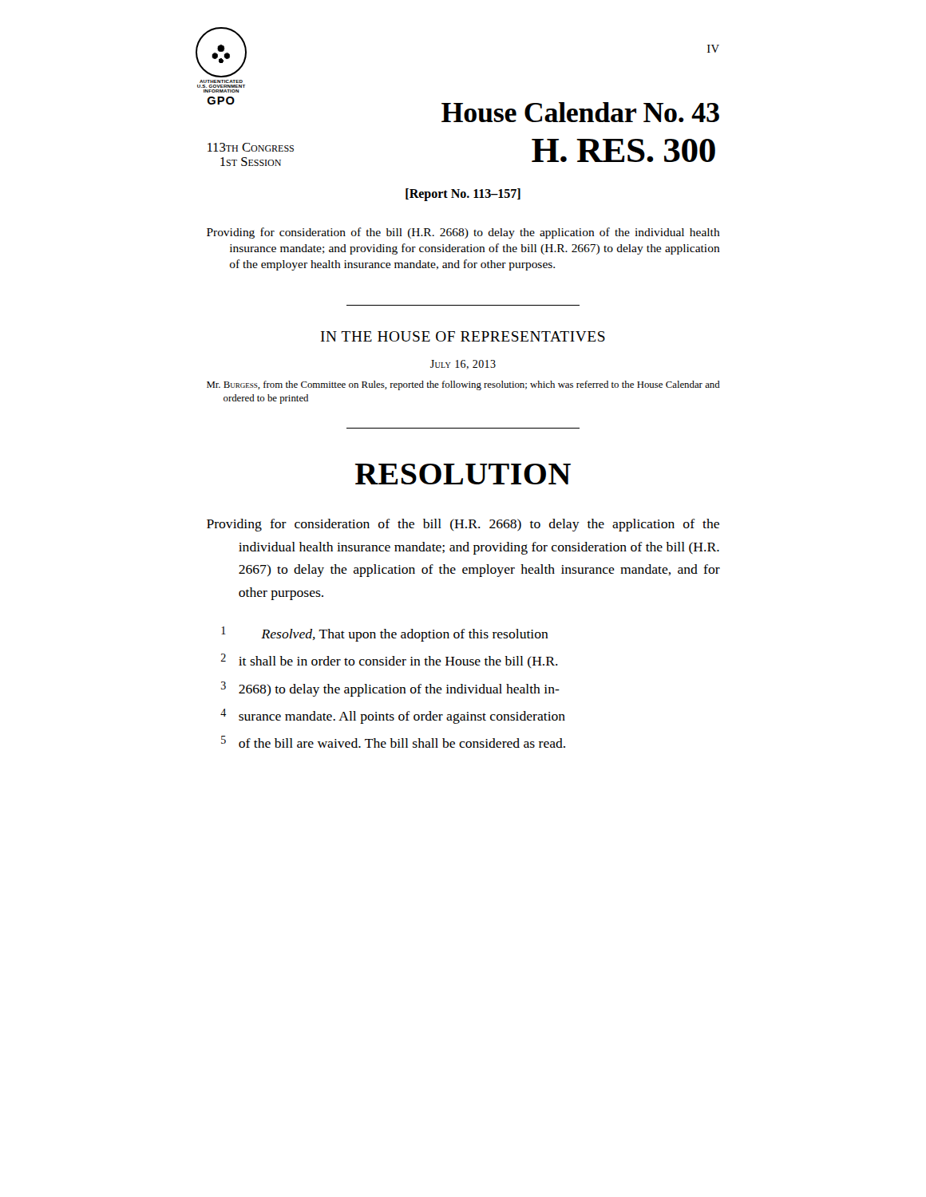AUTHENTICATED
U.S. GOVERNMENT
INFORMATION
GPO
IV
House Calendar No. 43
113th Congress 1st Session
H. RES. 300
[Report No. 113–157]
Providing for consideration of the bill (H.R. 2668) to delay the application of the individual health insurance mandate; and providing for consideration of the bill (H.R. 2667) to delay the application of the employer health insurance mandate, and for other purposes.
IN THE HOUSE OF REPRESENTATIVES
July 16, 2013
Mr. Burgess, from the Committee on Rules, reported the following resolution; which was referred to the House Calendar and ordered to be printed
RESOLUTION
Providing for consideration of the bill (H.R. 2668) to delay the application of the individual health insurance mandate; and providing for consideration of the bill (H.R. 2667) to delay the application of the employer health insurance mandate, and for other purposes.
Resolved, That upon the adoption of this resolution
it shall be in order to consider in the House the bill (H.R.
2668) to delay the application of the individual health in-
surance mandate. All points of order against consideration
of the bill are waived. The bill shall be considered as read.